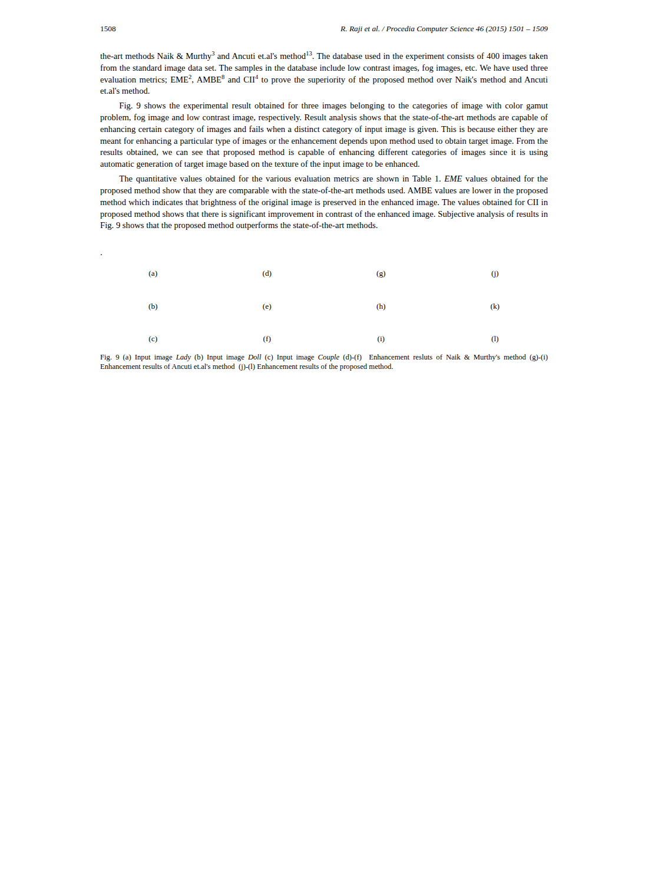1508 R. Raji et al. / Procedia Computer Science 46 (2015) 1501 – 1509
the-art methods Naik & Murthy3 and Ancuti et.al's method13. The database used in the experiment consists of 400 images taken from the standard image data set. The samples in the database include low contrast images, fog images, etc. We have used three evaluation metrics; EME2, AMBE8 and CII4 to prove the superiority of the proposed method over Naik's method and Ancuti et.al's method.
Fig. 9 shows the experimental result obtained for three images belonging to the categories of image with color gamut problem, fog image and low contrast image, respectively. Result analysis shows that the state-of-the-art methods are capable of enhancing certain category of images and fails when a distinct category of input image is given. This is because either they are meant for enhancing a particular type of images or the enhancement depends upon method used to obtain target image. From the results obtained, we can see that proposed method is capable of enhancing different categories of images since it is using automatic generation of target image based on the texture of the input image to be enhanced.
The quantitative values obtained for the various evaluation metrics are shown in Table 1. EME values obtained for the proposed method show that they are comparable with the state-of-the-art methods used. AMBE values are lower in the proposed method which indicates that brightness of the original image is preserved in the enhanced image. The values obtained for CII in proposed method shows that there is significant improvement in contrast of the enhanced image. Subjective analysis of results in Fig. 9 shows that the proposed method outperforms the state-of-the-art methods.
.
(a)
(d)
(g)
(j)
(b)
(e)
(h)
(k)
(c)
(f)
(i)
(l)
Fig. 9 (a) Input image Lady (b) Input image Doll (c) Input image Couple (d)-(f) Enhancement resluts of Naik & Murthy's method (g)-(i) Enhancement results of Ancuti et.al's method (j)-(l) Enhancement results of the proposed method.